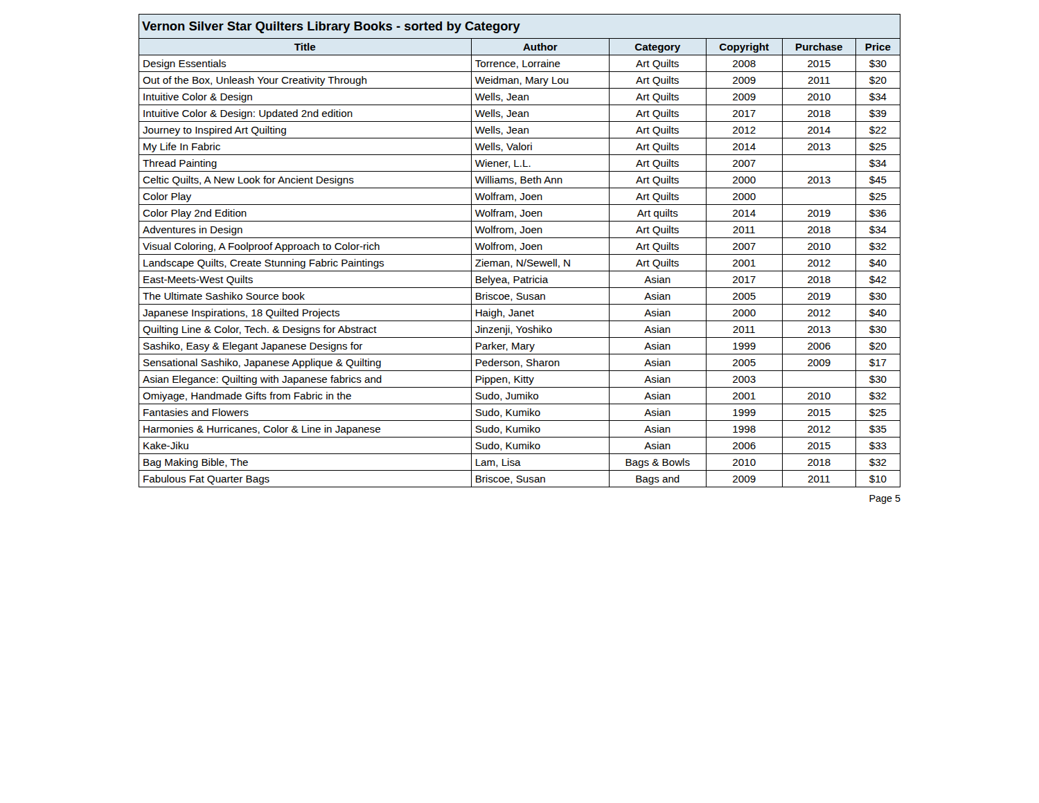Vernon Silver Star Quilters Library Books - sorted by Category
| Title | Author | Category | Copyright | Purchase | Price |
| --- | --- | --- | --- | --- | --- |
| Design Essentials | Torrence, Lorraine | Art Quilts | 2008 | 2015 | $30 |
| Out of the Box, Unleash Your Creativity Through | Weidman, Mary Lou | Art Quilts | 2009 | 2011 | $20 |
| Intuitive Color & Design | Wells, Jean | Art Quilts | 2009 | 2010 | $34 |
| Intuitive Color & Design: Updated 2nd edition | Wells, Jean | Art Quilts | 2017 | 2018 | $39 |
| Journey to Inspired Art Quilting | Wells, Jean | Art Quilts | 2012 | 2014 | $22 |
| My Life In Fabric | Wells, Valori | Art Quilts | 2014 | 2013 | $25 |
| Thread Painting | Wiener, L.L. | Art Quilts | 2007 | | $34 |
| Celtic Quilts, A New Look for Ancient Designs | Williams, Beth Ann | Art Quilts | 2000 | 2013 | $45 |
| Color Play | Wolfram, Joen | Art Quilts | 2000 | | $25 |
| Color Play 2nd Edition | Wolfram, Joen | Art quilts | 2014 | 2019 | $36 |
| Adventures in Design | Wolfrom, Joen | Art Quilts | 2011 | 2018 | $34 |
| Visual Coloring, A Foolproof Approach to Color-rich | Wolfrom, Joen | Art Quilts | 2007 | 2010 | $32 |
| Landscape Quilts, Create Stunning Fabric Paintings | Zieman, N/Sewell, N | Art Quilts | 2001 | 2012 | $40 |
| East-Meets-West Quilts | Belyea, Patricia | Asian | 2017 | 2018 | $42 |
| The Ultimate Sashiko Source book | Briscoe, Susan | Asian | 2005 | 2019 | $30 |
| Japanese Inspirations, 18 Quilted Projects | Haigh, Janet | Asian | 2000 | 2012 | $40 |
| Quilting Line & Color, Tech. & Designs for Abstract | Jinzenji, Yoshiko | Asian | 2011 | 2013 | $30 |
| Sashiko, Easy & Elegant Japanese Designs for | Parker, Mary | Asian | 1999 | 2006 | $20 |
| Sensational Sashiko, Japanese Applique & Quilting | Pederson, Sharon | Asian | 2005 | 2009 | $17 |
| Asian Elegance: Quilting with Japanese fabrics and | Pippen, Kitty | Asian | 2003 | | $30 |
| Omiyage, Handmade Gifts from Fabric in the | Sudo, Jumiko | Asian | 2001 | 2010 | $32 |
| Fantasies and Flowers | Sudo, Kumiko | Asian | 1999 | 2015 | $25 |
| Harmonies & Hurricanes, Color & Line in Japanese | Sudo, Kumiko | Asian | 1998 | 2012 | $35 |
| Kake-Jiku | Sudo, Kumiko | Asian | 2006 | 2015 | $33 |
| Bag Making Bible, The | Lam, Lisa | Bags & Bowls | 2010 | 2018 | $32 |
| Fabulous Fat Quarter Bags | Briscoe, Susan | Bags and | 2009 | 2011 | $10 |
Page 5